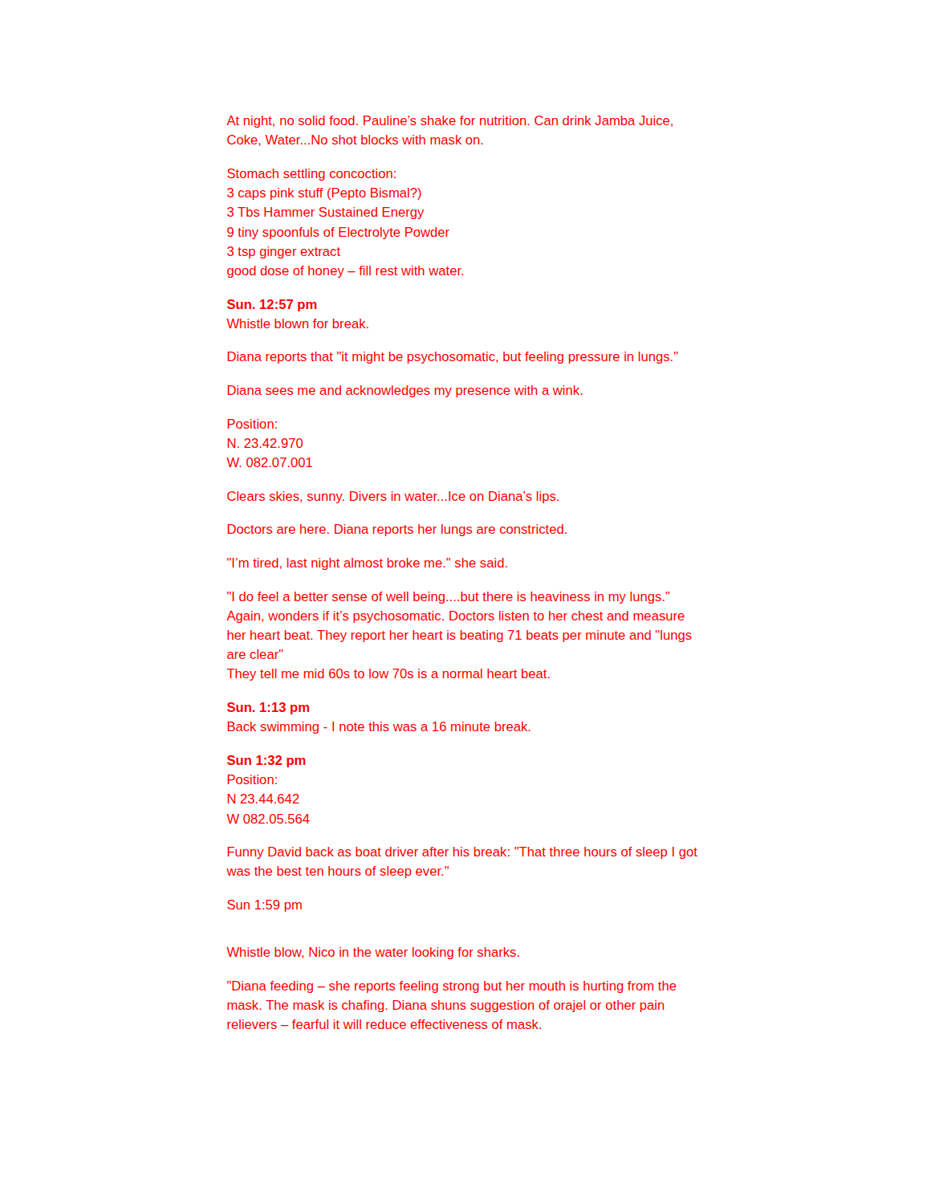At night, no solid food. Pauline’s shake for nutrition. Can drink Jamba Juice, Coke, Water...No shot blocks with mask on.
Stomach settling concoction:
3 caps pink stuff (Pepto Bismal?)
3 Tbs Hammer Sustained Energy
9 tiny spoonfuls of Electrolyte Powder
3 tsp ginger extract
good dose of honey – fill rest with water.
Sun. 12:57 pm
Whistle blown for break.
Diana reports that "it might be psychosomatic, but feeling pressure in lungs."
Diana sees me and acknowledges my presence with a wink.
Position:
N. 23.42.970
W. 082.07.001
Clears skies, sunny. Divers in water...Ice on Diana’s lips.
Doctors are here. Diana reports her lungs are constricted.
"I’m tired, last night almost broke me." she said.
"I do feel a better sense of well being....but there is heaviness in my lungs." Again, wonders if it’s psychosomatic. Doctors listen to her chest and measure her heart beat. They report her heart is beating 71 beats per minute and "lungs are clear"
They tell me mid 60s to low 70s is a normal heart beat.
Sun. 1:13 pm
Back swimming - I note this was a 16 minute break.
Sun 1:32 pm
Position:
N 23.44.642
W 082.05.564
Funny David back as boat driver after his break: "That three hours of sleep I got was the best ten hours of sleep ever."
Sun 1:59 pm
Whistle blow, Nico in the water looking for sharks.
"Diana feeding – she reports feeling strong but her mouth is hurting from the mask. The mask is chafing. Diana shuns suggestion of orajel or other pain relievers – fearful it will reduce effectiveness of mask.